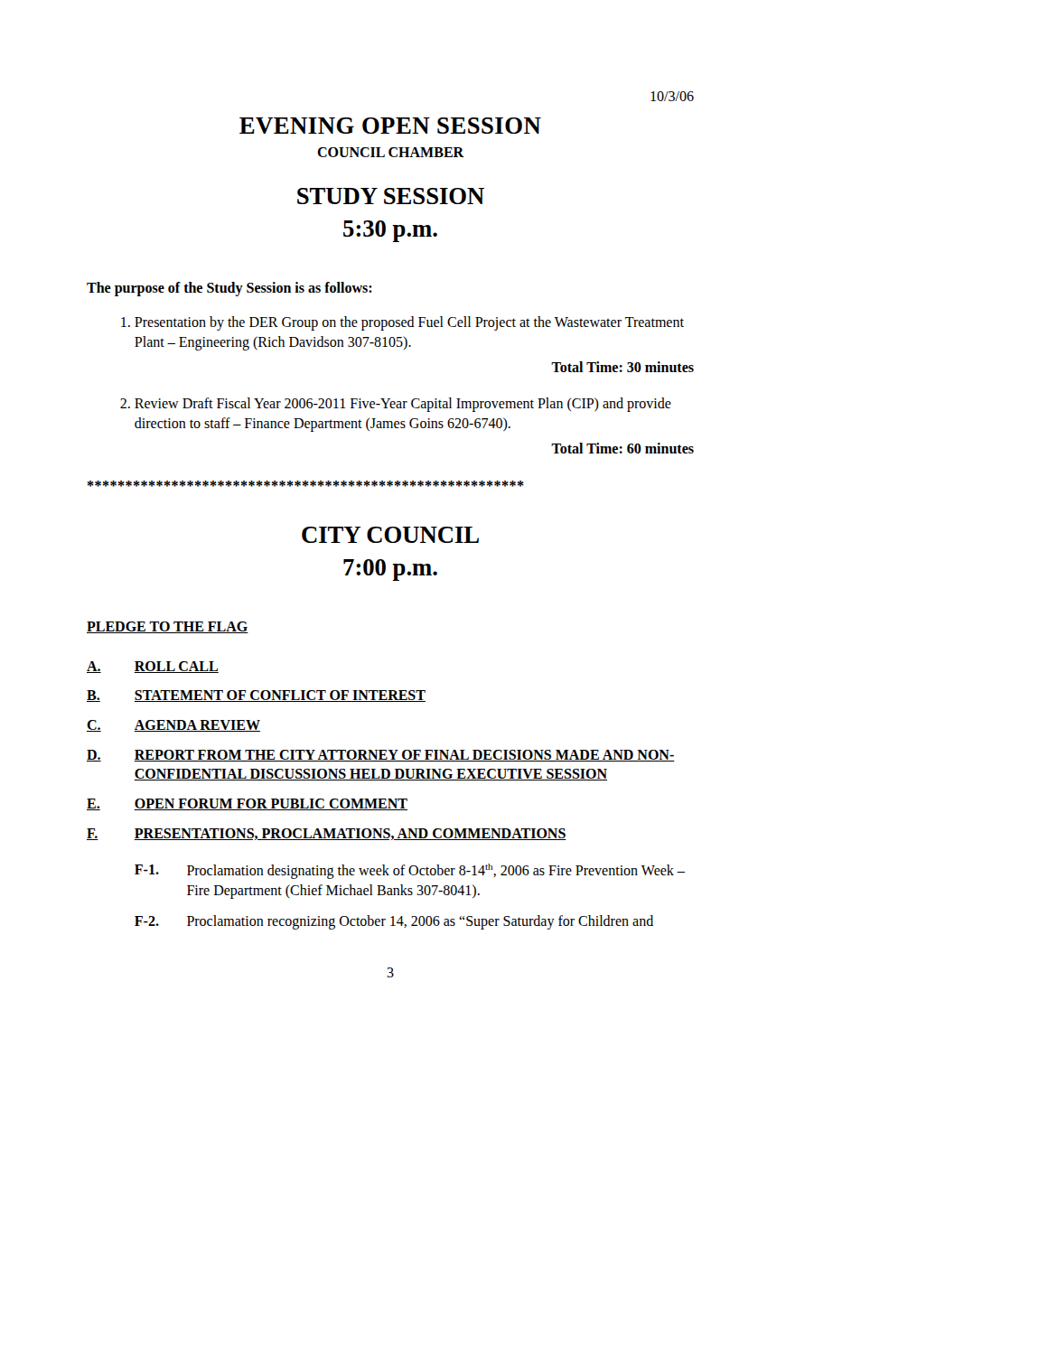10/3/06
EVENING OPEN SESSION
COUNCIL CHAMBER
STUDY SESSION
5:30 p.m.
The purpose of the Study Session is as follows:
Presentation by the DER Group on the proposed Fuel Cell Project at the Wastewater Treatment Plant – Engineering (Rich Davidson 307-8105).
Total Time: 30 minutes
Review Draft Fiscal Year 2006-2011 Five-Year Capital Improvement Plan (CIP) and provide direction to staff – Finance Department (James Goins 620-6740).
Total Time: 60 minutes
*********************************************************
CITY COUNCIL
7:00 p.m.
PLEDGE TO THE FLAG
| A. | ROLL CALL |
| B. | STATEMENT OF CONFLICT OF INTEREST |
| C. | AGENDA REVIEW |
| D. | REPORT FROM THE CITY ATTORNEY OF FINAL DECISIONS MADE AND NON-CONFIDENTIAL DISCUSSIONS HELD DURING EXECUTIVE SESSION |
| E. | OPEN FORUM FOR PUBLIC COMMENT |
| F. | PRESENTATIONS, PROCLAMATIONS, AND COMMENDATIONS |
F-1.
Proclamation designating the week of October 8-14th, 2006 as Fire Prevention Week – Fire Department (Chief Michael Banks 307-8041).
F-2.
Proclamation recognizing October 14, 2006 as “Super Saturday for Children and
3